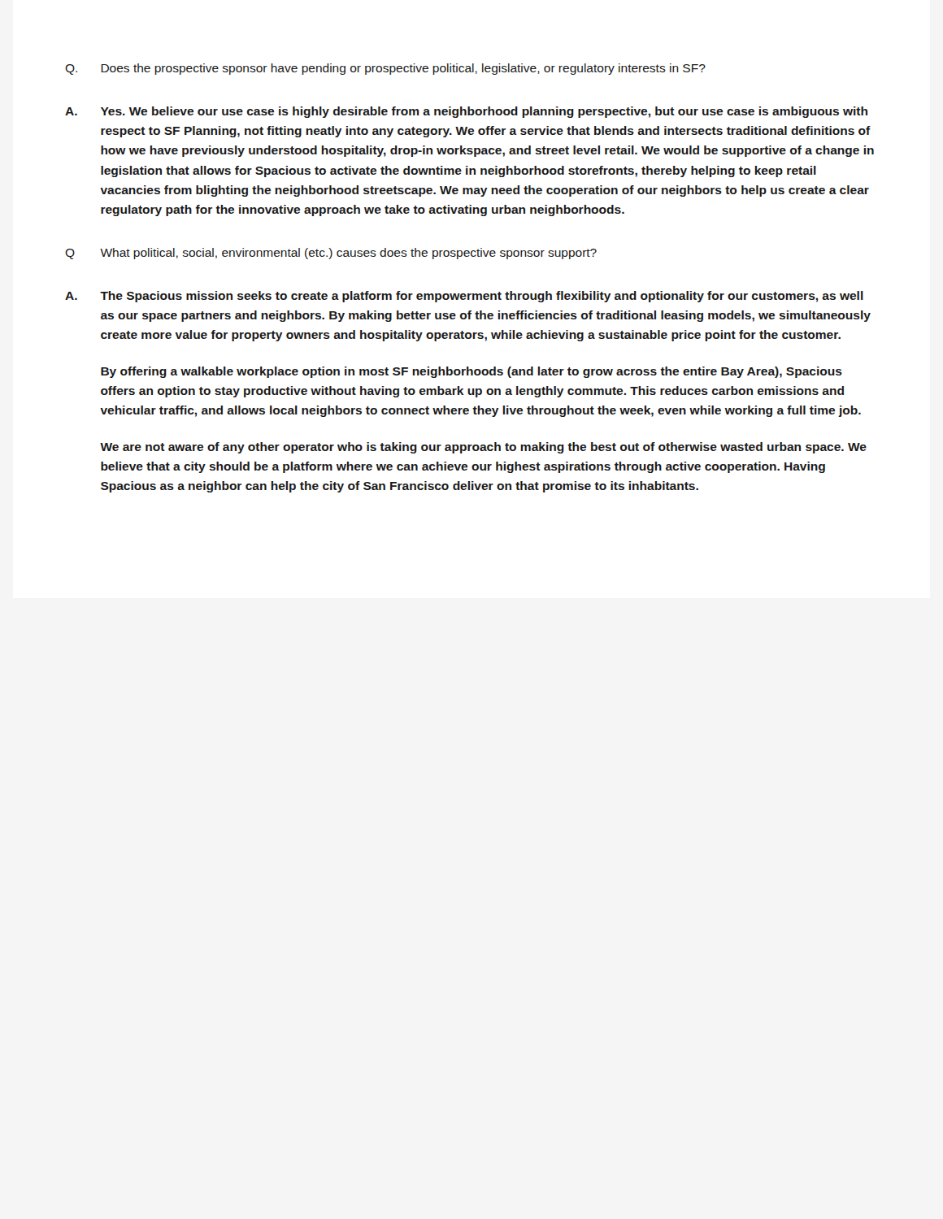Q.
Does the prospective sponsor have pending or prospective political, legislative, or regulatory interests in SF?
A.
Yes. We believe our use case is highly desirable from a neighborhood planning perspective, but our use case is ambiguous with respect to SF Planning, not fitting neatly into any category. We offer a service that blends and intersects traditional definitions of how we have previously understood hospitality, drop-in workspace, and street level retail. We would be supportive of a change in legislation that allows for Spacious to activate the downtime in neighborhood storefronts, thereby helping to keep retail vacancies from blighting the neighborhood streetscape. We may need the cooperation of our neighbors to help us create a clear regulatory path for the innovative approach we take to activating urban neighborhoods.
Q
What political, social, environmental (etc.) causes does the prospective sponsor support?
A.
The Spacious mission seeks to create a platform for empowerment through flexibility and optionality for our customers, as well as our space partners and neighbors. By making better use of the inefficiencies of traditional leasing models, we simultaneously create more value for property owners and hospitality operators, while achieving a sustainable price point for the customer.
By offering a walkable workplace option in most SF neighborhoods (and later to grow across the entire Bay Area), Spacious offers an option to stay productive without having to embark up on a lengthly commute. This reduces carbon emissions and vehicular traffic, and allows local neighbors to connect where they live throughout the week, even while working a full time job.
We are not aware of any other operator who is taking our approach to making the best out of otherwise wasted urban space. We believe that a city should be a platform where we can achieve our highest aspirations through active cooperation. Having Spacious as a neighbor can help the city of San Francisco deliver on that promise to its inhabitants.